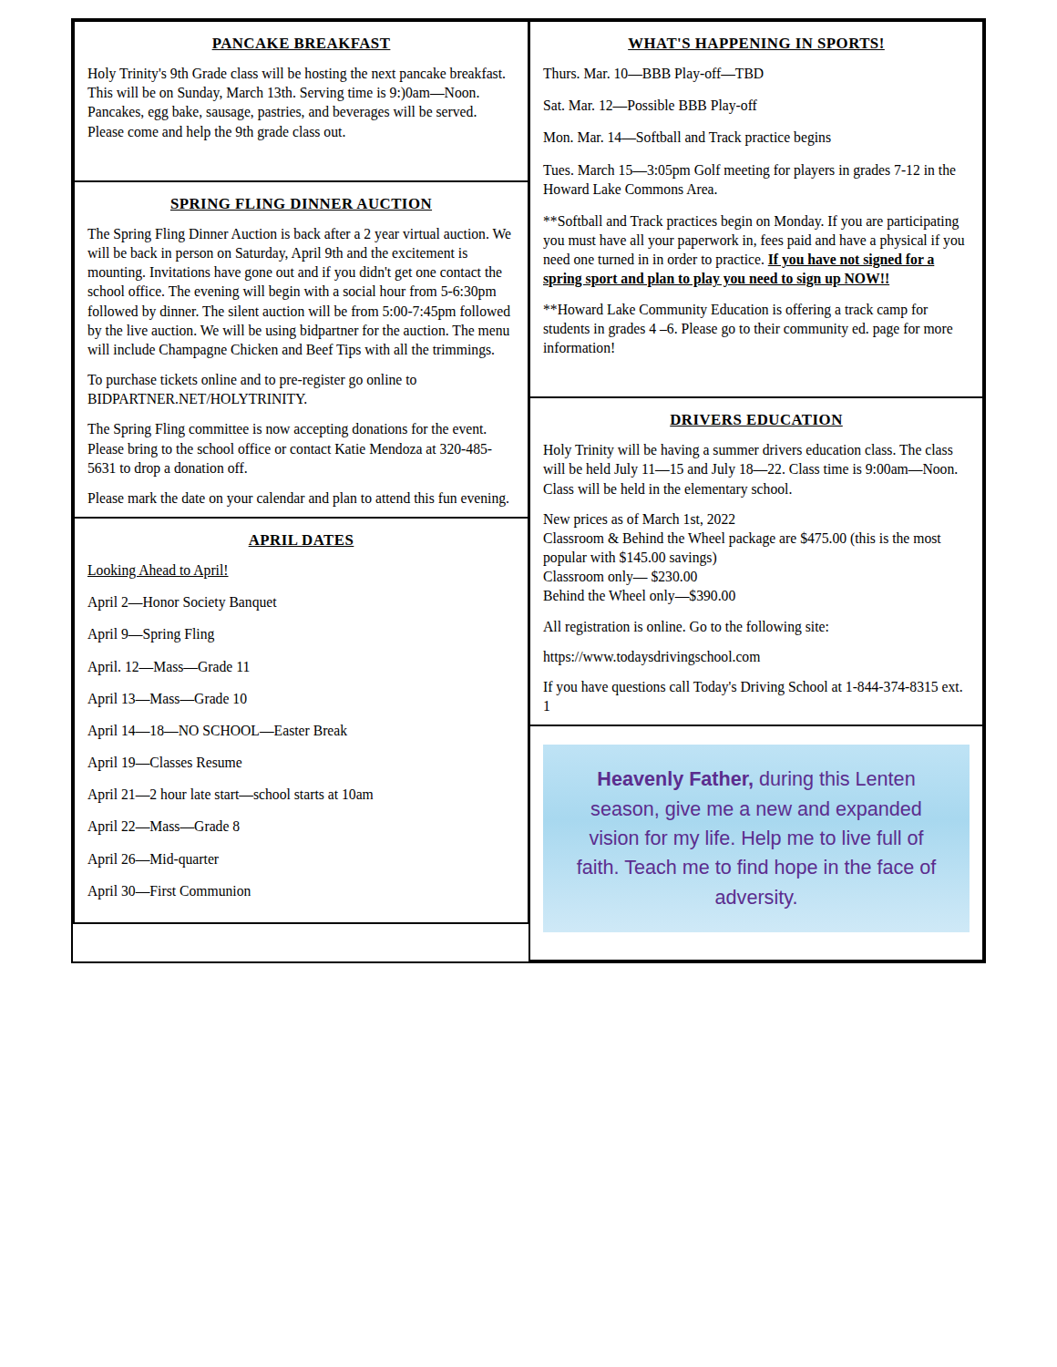| PANCAKE BREAKFAST Holy Trinity's 9th Grade class will be hosting the next pancake breakfast. This will be on Sunday, March 13th. Serving time is 9:)0am—Noon. Pancakes, egg bake, sausage, pastries, and beverages will be served. Please come and help the 9th grade class out. SPRING FLING DINNER AUCTION The Spring Fling Dinner Auction is back after a 2 year virtual auction. We will be back in person on Saturday, April 9th and the excitement is mounting. Invitations have gone out and if you didn't get one contact the school office. The evening will begin with a social hour from 5-6:30pm followed by dinner. The silent auction will be from 5:00-7:45pm followed by the live auction. We will be using bidpartner for the auction. The menu will include Champagne Chicken and Beef Tips with all the trimmings. To purchase tickets online and to pre-register go online to BIDPARTNER.NET/HOLYTRINITY. The Spring Fling committee is now accepting donations for the event. Please bring to the school office or contact Katie Mendoza at 320-485-5631 to drop a donation off. Please mark the date on your calendar and plan to attend this fun evening. APRIL DATES Looking Ahead to April! April 2—Honor Society Banquet April 9—Spring Fling April. 12—Mass—Grade 11 April 13—Mass—Grade 10 April 14—18—NO SCHOOL—Easter Break April 19—Classes Resume April 21—2 hour late start—school starts at 10am April 22—Mass—Grade 8 April 26—Mid-quarter April 30—First Communion | WHAT'S HAPPENING IN SPORTS! Thurs. Mar. 10—BBB Play-off—TBD Sat. Mar. 12—Possible BBB Play-off Mon. Mar. 14—Softball and Track practice begins Tues. March 15—3:05pm Golf meeting for players in grades 7-12 in the Howard Lake Commons Area. **Softball and Track practices begin on Monday. If you are participating you must have all your paperwork in, fees paid and have a physical if you need one turned in in order to practice. If you have not signed for a spring sport and plan to play you need to sign up NOW!! **Howard Lake Community Education is offering a track camp for students in grades 4 –6. Please go to their community ed. page for more information! DRIVERS EDUCATION Holy Trinity will be having a summer drivers education class. The class will be held July 11—15 and July 18—22. Class time is 9:00am—Noon. Class will be held in the elementary school. New prices as of March 1st, 2022 Classroom & Behind the Wheel package are $475.00 (this is the most popular with $145.00 savings) Classroom only— $230.00 Behind the Wheel only—$390.00 All registration is online. Go to the following site: https://www.todaysdrivingschool.com If you have questions call Today's Driving School at 1-844-374-8315 ext. 1 Heavenly Father, during this Lenten season, give me a new and expanded vision for my life. Help me to live full of faith. Teach me to find hope in the face of adversity. |